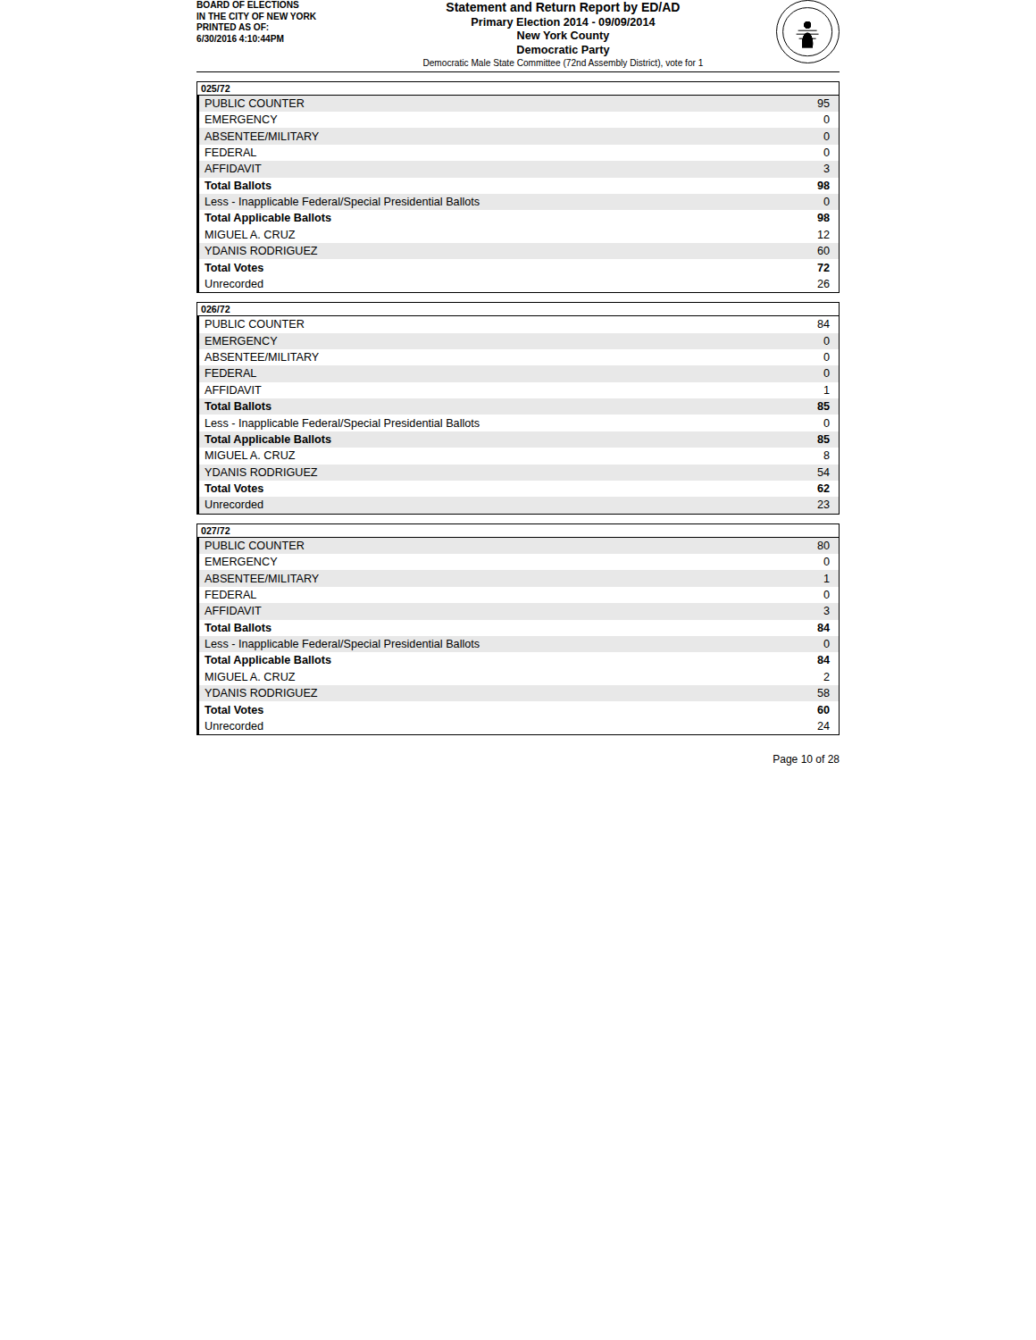BOARD OF ELECTIONS
IN THE CITY OF NEW YORK
PRINTED AS OF:
6/30/2016 4:10:44PM
Statement and Return Report by ED/AD
Primary Election 2014 - 09/09/2014
New York County
Democratic Party
Democratic Male State Committee (72nd Assembly District), vote for 1
025/72
| PUBLIC COUNTER | 95 |
| EMERGENCY | 0 |
| ABSENTEE/MILITARY | 0 |
| FEDERAL | 0 |
| AFFIDAVIT | 3 |
| Total Ballots | 98 |
| Less - Inapplicable Federal/Special Presidential Ballots | 0 |
| Total Applicable Ballots | 98 |
| MIGUEL A. CRUZ | 12 |
| YDANIS RODRIGUEZ | 60 |
| Total Votes | 72 |
| Unrecorded | 26 |
026/72
| PUBLIC COUNTER | 84 |
| EMERGENCY | 0 |
| ABSENTEE/MILITARY | 0 |
| FEDERAL | 0 |
| AFFIDAVIT | 1 |
| Total Ballots | 85 |
| Less - Inapplicable Federal/Special Presidential Ballots | 0 |
| Total Applicable Ballots | 85 |
| MIGUEL A. CRUZ | 8 |
| YDANIS RODRIGUEZ | 54 |
| Total Votes | 62 |
| Unrecorded | 23 |
027/72
| PUBLIC COUNTER | 80 |
| EMERGENCY | 0 |
| ABSENTEE/MILITARY | 1 |
| FEDERAL | 0 |
| AFFIDAVIT | 3 |
| Total Ballots | 84 |
| Less - Inapplicable Federal/Special Presidential Ballots | 0 |
| Total Applicable Ballots | 84 |
| MIGUEL A. CRUZ | 2 |
| YDANIS RODRIGUEZ | 58 |
| Total Votes | 60 |
| Unrecorded | 24 |
Page 10 of 28